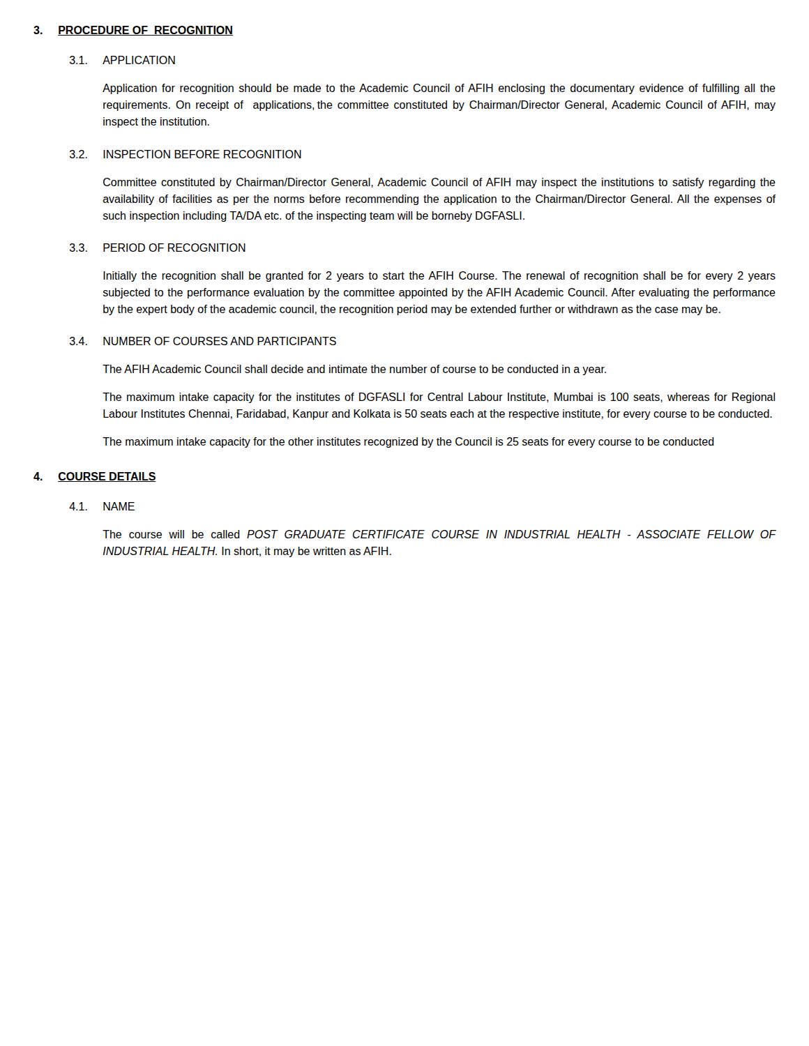3. PROCEDURE OF RECOGNITION
3.1. APPLICATION
Application for recognition should be made to the Academic Council of AFIH enclosing the documentary evidence of fulfilling all the requirements. On receipt of applications, the committee constituted by Chairman/Director General, Academic Council of AFIH, may inspect the institution.
3.2. INSPECTION BEFORE RECOGNITION
Committee constituted by Chairman/Director General, Academic Council of AFIH may inspect the institutions to satisfy regarding the availability of facilities as per the norms before recommending the application to the Chairman/Director General. All the expenses of such inspection including TA/DA etc. of the inspecting team will be borneby DGFASLI.
3.3. PERIOD OF RECOGNITION
Initially the recognition shall be granted for 2 years to start the AFIH Course. The renewal of recognition shall be for every 2 years subjected to the performance evaluation by the committee appointed by the AFIH Academic Council. After evaluating the performance by the expert body of the academic council, the recognition period may be extended further or withdrawn as the case may be.
3.4. NUMBER OF COURSES AND PARTICIPANTS
The AFIH Academic Council shall decide and intimate the number of course to be conducted in a year.
The maximum intake capacity for the institutes of DGFASLI for Central Labour Institute, Mumbai is 100 seats, whereas for Regional Labour Institutes Chennai, Faridabad, Kanpur and Kolkata is 50 seats each at the respective institute, for every course to be conducted.
The maximum intake capacity for the other institutes recognized by the Council is 25 seats for every course to be conducted
4. COURSE DETAILS
4.1. NAME
The course will be called POST GRADUATE CERTIFICATE COURSE IN INDUSTRIAL HEALTH - ASSOCIATE FELLOW OF INDUSTRIAL HEALTH. In short, it may be written as AFIH.